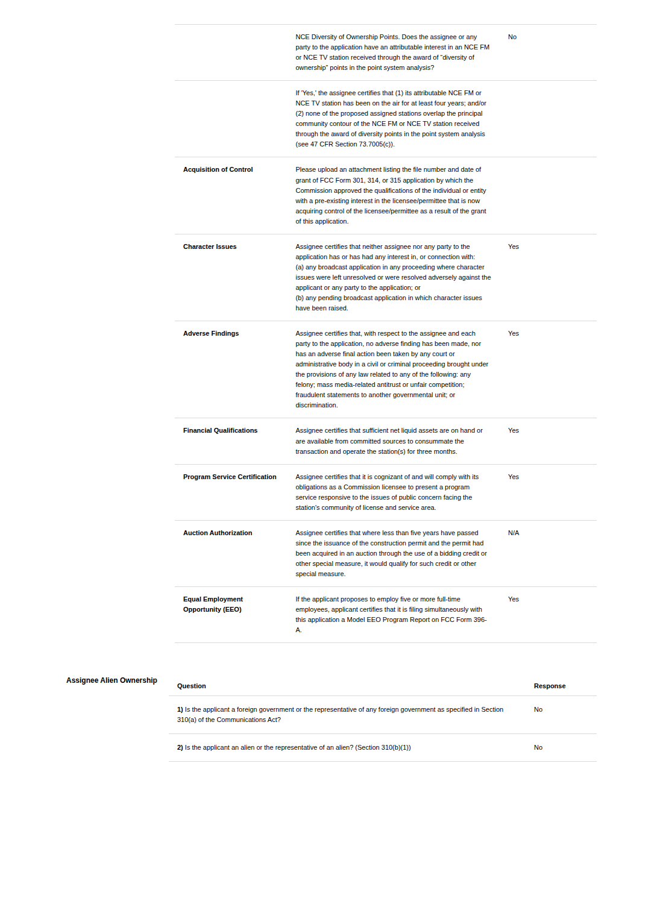| | NCE Diversity of Ownership Points. Does the assignee or any party to the application have an attributable interest in an NCE FM or NCE TV station received through the award of “diversity of ownership” points in the point system analysis? | No |
| | If 'Yes,' the assignee certifies that (1) its attributable NCE FM or NCE TV station has been on the air for at least four years; and/or (2) none of the proposed assigned stations overlap the principal community contour of the NCE FM or NCE TV station received through the award of diversity points in the point system analysis (see 47 CFR Section 73.7005(c)). | |
| Acquisition of Control | Please upload an attachment listing the file number and date of grant of FCC Form 301, 314, or 315 application by which the Commission approved the qualifications of the individual or entity with a pre-existing interest in the licensee/permittee that is now acquiring control of the licensee/permittee as a result of the grant of this application. | |
| Character Issues | Assignee certifies that neither assignee nor any party to the application has or has had any interest in, or connection with: (a) any broadcast application in any proceeding where character issues were left unresolved or were resolved adversely against the applicant or any party to the application; or (b) any pending broadcast application in which character issues have been raised. | Yes |
| Adverse Findings | Assignee certifies that, with respect to the assignee and each party to the application, no adverse finding has been made, nor has an adverse final action been taken by any court or administrative body in a civil or criminal proceeding brought under the provisions of any law related to any of the following: any felony; mass media-related antitrust or unfair competition; fraudulent statements to another governmental unit; or discrimination. | Yes |
| Financial Qualifications | Assignee certifies that sufficient net liquid assets are on hand or are available from committed sources to consummate the transaction and operate the station(s) for three months. | Yes |
| Program Service Certification | Assignee certifies that it is cognizant of and will comply with its obligations as a Commission licensee to present a program service responsive to the issues of public concern facing the station's community of license and service area. | Yes |
| Auction Authorization | Assignee certifies that where less than five years have passed since the issuance of the construction permit and the permit had been acquired in an auction through the use of a bidding credit or other special measure, it would qualify for such credit or other special measure. | N/A |
| Equal Employment Opportunity (EEO) | If the applicant proposes to employ five or more full-time employees, applicant certifies that it is filing simultaneously with this application a Model EEO Program Report on FCC Form 396-A. | Yes |
| Assignee Alien Ownership | / Question / Response / / --- / --- / / 1) Is the applicant a foreign government or the representative of any foreign government as specified in Section 310(a) of the Communications Act? / No / / 2) Is the applicant an alien or the representative of an alien? (Section 310(b)(1)) / No / |